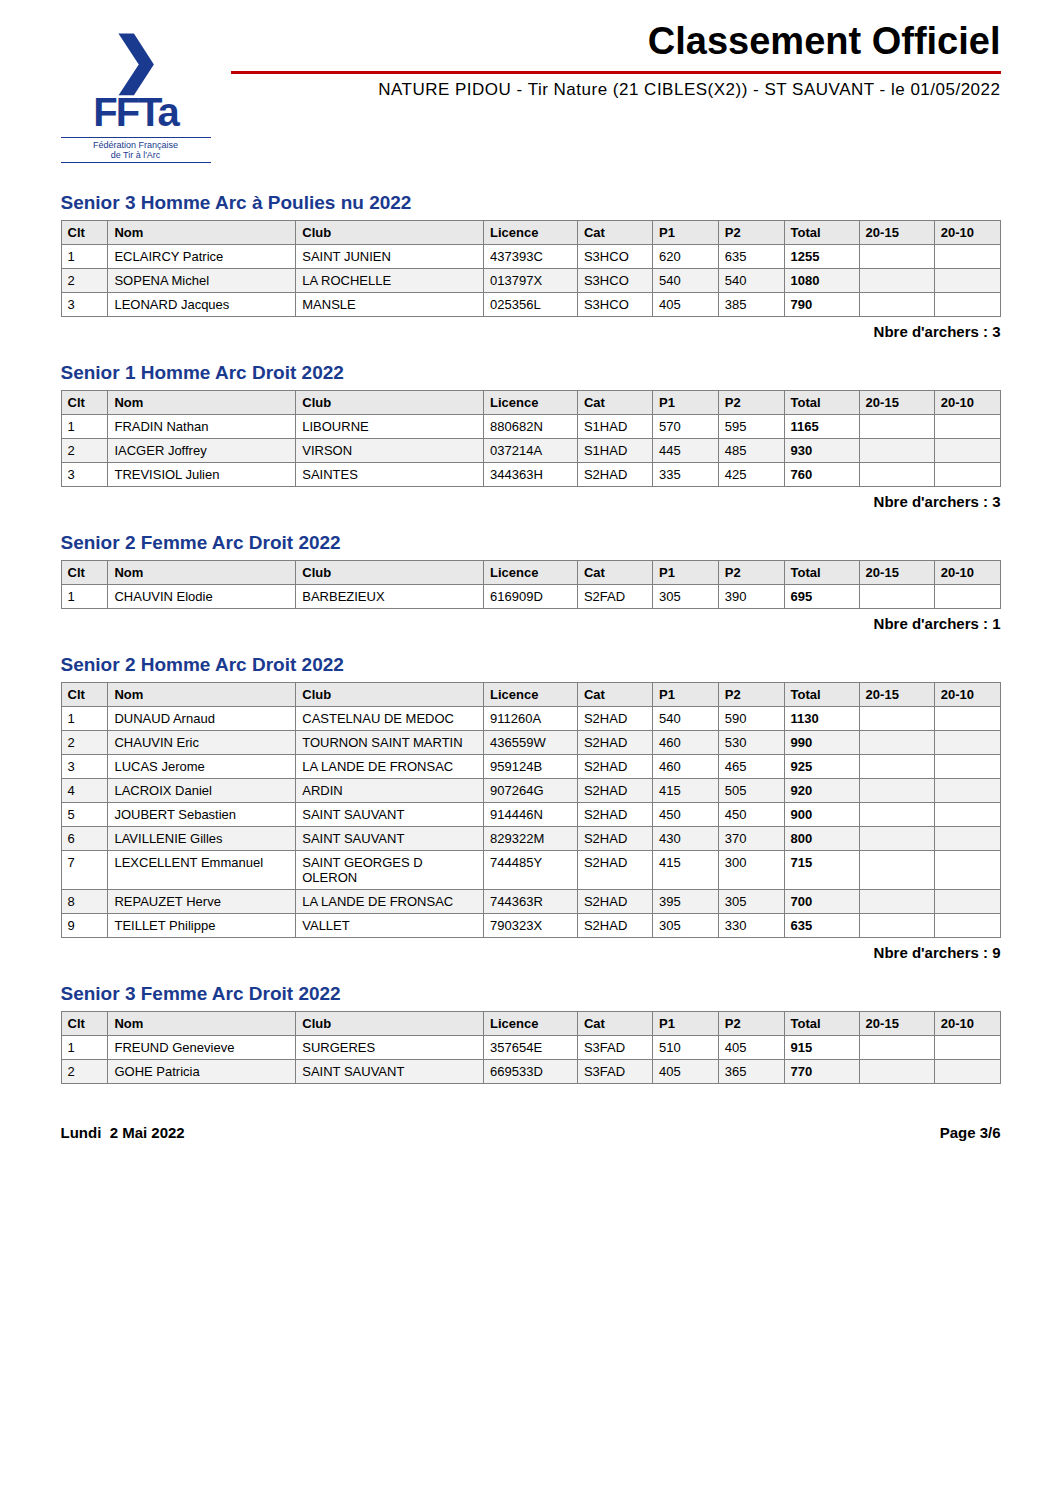❯
FFTa
Fédération Française
de Tir à l'Arc
Classement Officiel
NATURE PIDOU - Tir Nature (21 CIBLES(X2)) - ST SAUVANT - le 01/05/2022
Senior 3 Homme Arc à Poulies nu 2022
| Clt | Nom | Club | Licence | Cat | P1 | P2 | Total | 20-15 | 20-10 |
| --- | --- | --- | --- | --- | --- | --- | --- | --- | --- |
| 1 | ECLAIRCY Patrice | SAINT JUNIEN | 437393C | S3HCO | 620 | 635 | 1255 | | |
| 2 | SOPENA Michel | LA ROCHELLE | 013797X | S3HCO | 540 | 540 | 1080 | | |
| 3 | LEONARD Jacques | MANSLE | 025356L | S3HCO | 405 | 385 | 790 | | |
Nbre d'archers : 3
Senior 1 Homme Arc Droit 2022
| Clt | Nom | Club | Licence | Cat | P1 | P2 | Total | 20-15 | 20-10 |
| --- | --- | --- | --- | --- | --- | --- | --- | --- | --- |
| 1 | FRADIN Nathan | LIBOURNE | 880682N | S1HAD | 570 | 595 | 1165 | | |
| 2 | IACGER Joffrey | VIRSON | 037214A | S1HAD | 445 | 485 | 930 | | |
| 3 | TREVISIOL Julien | SAINTES | 344363H | S2HAD | 335 | 425 | 760 | | |
Nbre d'archers : 3
Senior 2 Femme Arc Droit 2022
| Clt | Nom | Club | Licence | Cat | P1 | P2 | Total | 20-15 | 20-10 |
| --- | --- | --- | --- | --- | --- | --- | --- | --- | --- |
| 1 | CHAUVIN Elodie | BARBEZIEUX | 616909D | S2FAD | 305 | 390 | 695 | | |
Nbre d'archers : 1
Senior 2 Homme Arc Droit 2022
| Clt | Nom | Club | Licence | Cat | P1 | P2 | Total | 20-15 | 20-10 |
| --- | --- | --- | --- | --- | --- | --- | --- | --- | --- |
| 1 | DUNAUD Arnaud | CASTELNAU DE MEDOC | 911260A | S2HAD | 540 | 590 | 1130 | | |
| 2 | CHAUVIN Eric | TOURNON SAINT MARTIN | 436559W | S2HAD | 460 | 530 | 990 | | |
| 3 | LUCAS Jerome | LA LANDE DE FRONSAC | 959124B | S2HAD | 460 | 465 | 925 | | |
| 4 | LACROIX Daniel | ARDIN | 907264G | S2HAD | 415 | 505 | 920 | | |
| 5 | JOUBERT Sebastien | SAINT SAUVANT | 914446N | S2HAD | 450 | 450 | 900 | | |
| 6 | LAVILLENIE Gilles | SAINT SAUVANT | 829322M | S2HAD | 430 | 370 | 800 | | |
| 7 | LEXCELLENT Emmanuel | SAINT GEORGES D OLERON | 744485Y | S2HAD | 415 | 300 | 715 | | |
| 8 | REPAUZET Herve | LA LANDE DE FRONSAC | 744363R | S2HAD | 395 | 305 | 700 | | |
| 9 | TEILLET Philippe | VALLET | 790323X | S2HAD | 305 | 330 | 635 | | |
Nbre d'archers : 9
Senior 3 Femme Arc Droit 2022
| Clt | Nom | Club | Licence | Cat | P1 | P2 | Total | 20-15 | 20-10 |
| --- | --- | --- | --- | --- | --- | --- | --- | --- | --- |
| 1 | FREUND Genevieve | SURGERES | 357654E | S3FAD | 510 | 405 | 915 | | |
| 2 | GOHE Patricia | SAINT SAUVANT | 669533D | S3FAD | 405 | 365 | 770 | | |
Lundi 2 Mai 2022
Page 3/6